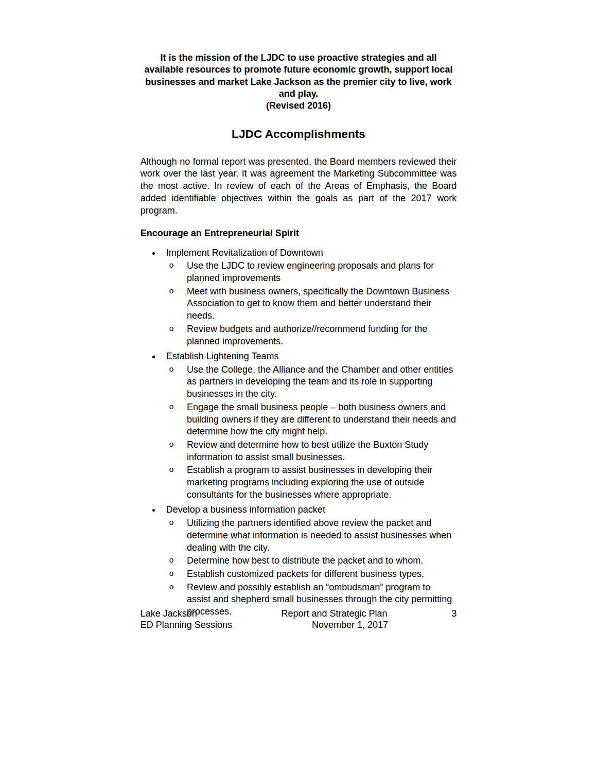It is the mission of the LJDC to use proactive strategies and all available resources to promote future economic growth, support local businesses and market Lake Jackson as the premier city to live, work and play. (Revised 2016)
LJDC Accomplishments
Although no formal report was presented, the Board members reviewed their work over the last year. It was agreement the Marketing Subcommittee was the most active. In review of each of the Areas of Emphasis, the Board added identifiable objectives within the goals as part of the 2017 work program.
Encourage an Entrepreneurial Spirit
Implement Revitalization of Downtown
Use the LJDC to review engineering proposals and plans for planned improvements
Meet with business owners, specifically the Downtown Business Association to get to know them and better understand their needs.
Review budgets and authorize//recommend funding for the planned improvements.
Establish Lightening Teams
Use the College, the Alliance and the Chamber and other entities as partners in developing the team and its role in supporting businesses in the city.
Engage the small business people – both business owners and building owners if they are different to understand their needs and determine how the city might help.
Review and determine how to best utilize the Buxton Study information to assist small businesses.
Establish a program to assist businesses in developing their marketing programs including exploring the use of outside consultants for the businesses where appropriate.
Develop a business information packet
Utilizing the partners identified above review the packet and determine what information is needed to assist businesses when dealing with the city.
Determine how best to distribute the packet and to whom.
Establish customized packets for different business types.
Review and possibly establish an “ombudsman” program to assist and shepherd small businesses through the city permitting processes.
Lake Jackson
ED Planning Sessions
Report and Strategic Plan November 1, 2017
3